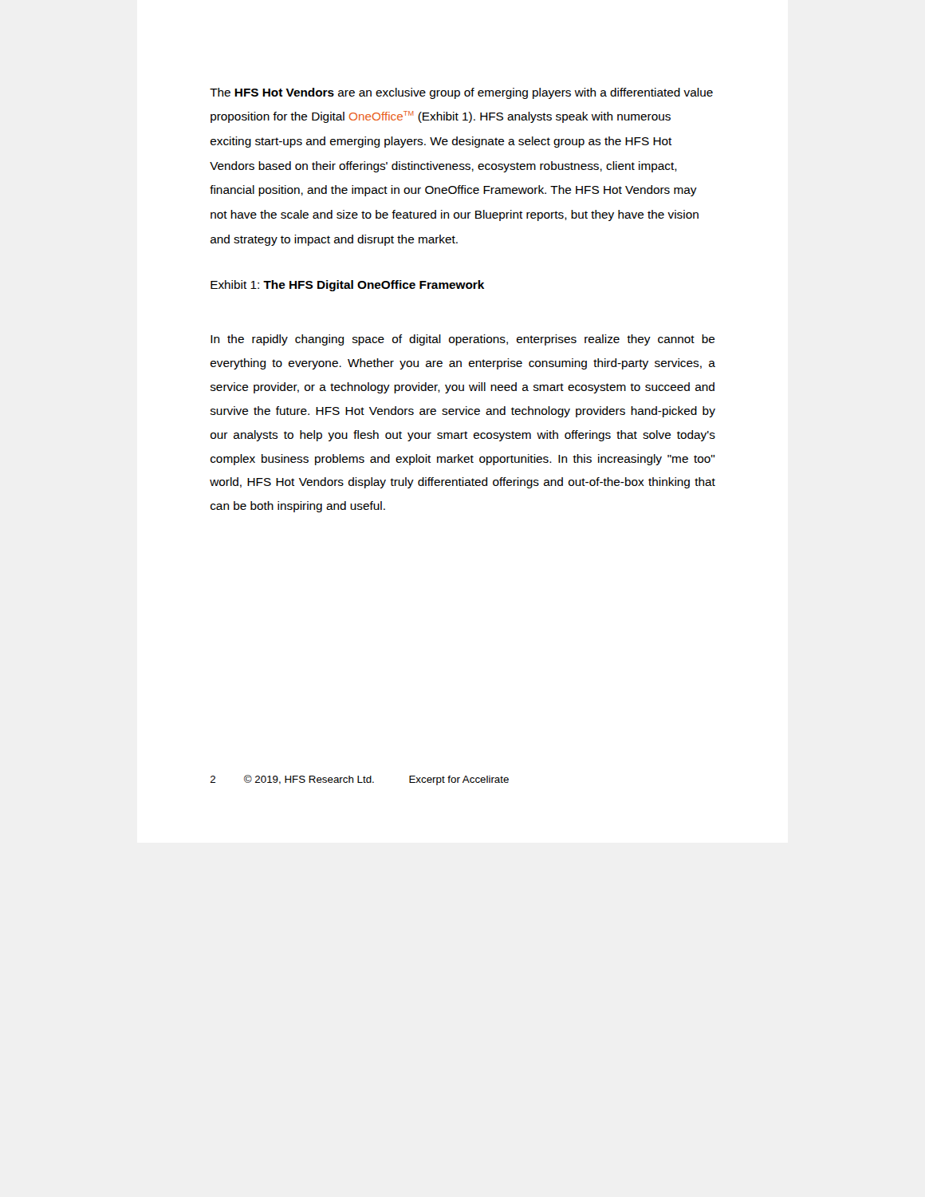The HFS Hot Vendors are an exclusive group of emerging players with a differentiated value proposition for the Digital OneOfficeTM (Exhibit 1). HFS analysts speak with numerous exciting start-ups and emerging players. We designate a select group as the HFS Hot Vendors based on their offerings' distinctiveness, ecosystem robustness, client impact, financial position, and the impact in our OneOffice Framework. The HFS Hot Vendors may not have the scale and size to be featured in our Blueprint reports, but they have the vision and strategy to impact and disrupt the market.
Exhibit 1: The HFS Digital OneOffice Framework
In the rapidly changing space of digital operations, enterprises realize they cannot be everything to everyone. Whether you are an enterprise consuming third-party services, a service provider, or a technology provider, you will need a smart ecosystem to succeed and survive the future. HFS Hot Vendors are service and technology providers hand-picked by our analysts to help you flesh out your smart ecosystem with offerings that solve today's complex business problems and exploit market opportunities. In this increasingly "me too" world, HFS Hot Vendors display truly differentiated offerings and out-of-the-box thinking that can be both inspiring and useful.
2 © 2019, HFS Research Ltd. Excerpt for Accelirate